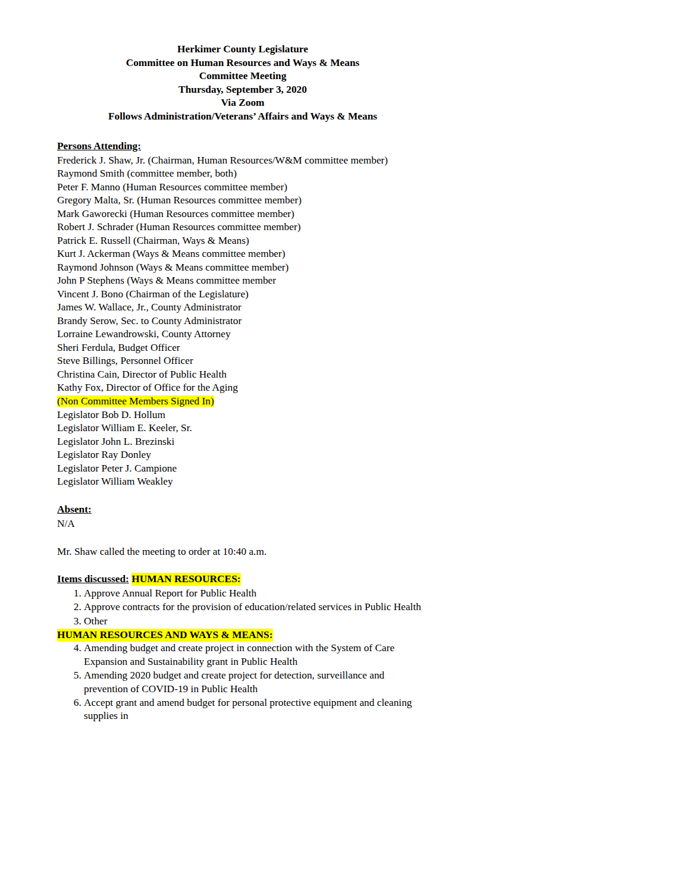Herkimer County Legislature
Committee on Human Resources and Ways & Means
Committee Meeting
Thursday, September 3, 2020
Via Zoom
Follows Administration/Veterans’ Affairs and Ways & Means
Persons Attending:
Frederick J. Shaw, Jr. (Chairman, Human Resources/W&M committee member)
Raymond Smith (committee member, both)
Peter F. Manno (Human Resources committee member)
Gregory Malta, Sr. (Human Resources committee member)
Mark Gaworecki (Human Resources committee member)
Robert J. Schrader (Human Resources committee member)
Patrick E. Russell (Chairman, Ways & Means)
Kurt J. Ackerman (Ways & Means committee member)
Raymond Johnson (Ways & Means committee member)
John P Stephens (Ways & Means committee member
Vincent J. Bono (Chairman of the Legislature)
James W. Wallace, Jr., County Administrator
Brandy Serow, Sec. to County Administrator
Lorraine Lewandrowski, County Attorney
Sheri Ferdula, Budget Officer
Steve Billings, Personnel Officer
Christina Cain, Director of Public Health
Kathy Fox, Director of Office for the Aging
(Non Committee Members Signed In)
Legislator Bob D. Hollum
Legislator William E. Keeler, Sr.
Legislator John L. Brezinski
Legislator Ray Donley
Legislator Peter J. Campione
Legislator William Weakley
Absent:
N/A
Mr. Shaw called the meeting to order at 10:40 a.m.
Items discussed:
HUMAN RESOURCES:
Approve Annual Report for Public Health
Approve contracts for the provision of education/related services in Public Health
Other
HUMAN RESOURCES AND WAYS & MEANS:
Amending budget and create project in connection with the System of Care Expansion and Sustainability grant in Public Health
Amending 2020 budget and create project for detection, surveillance and prevention of COVID-19 in Public Health
Accept grant and amend budget for personal protective equipment and cleaning supplies in